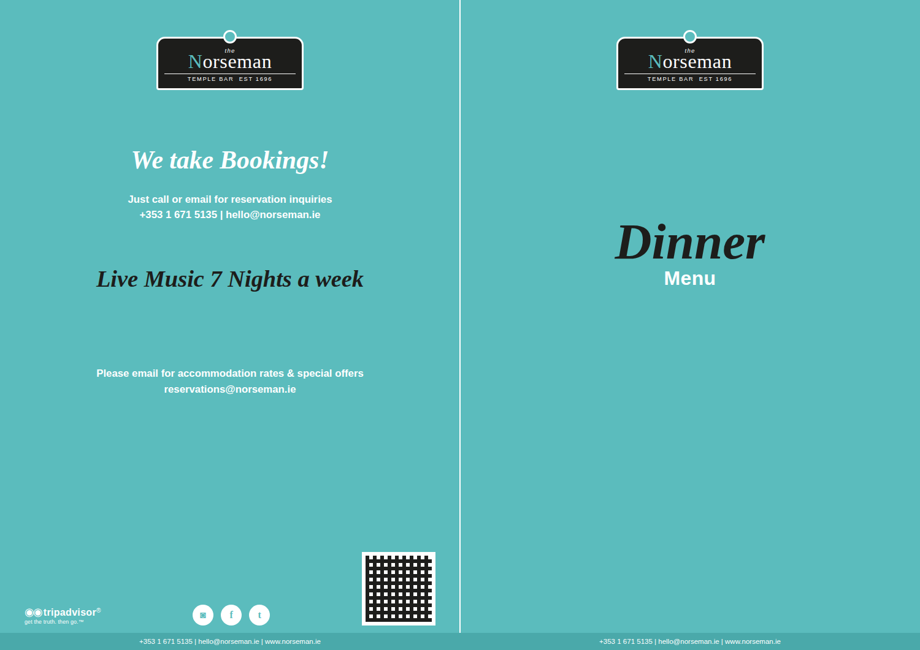The Norseman Temple Bar est 1696
We take Bookings!
Just call or email for reservation inquiries
+353 1 671 5135 | hello@norseman.ie
Live Music 7 Nights a week
Please email for accommodation rates & special offers
reservations@norseman.ie
◉◉tripadvisor® get the truth. then go.™
◙ f t
+353 1 671 5135 | hello@norseman.ie | www.norseman.ie
The Norseman Temple Bar est 1696
Dinner
Menu
+353 1 671 5135 | hello@norseman.ie | www.norseman.ie